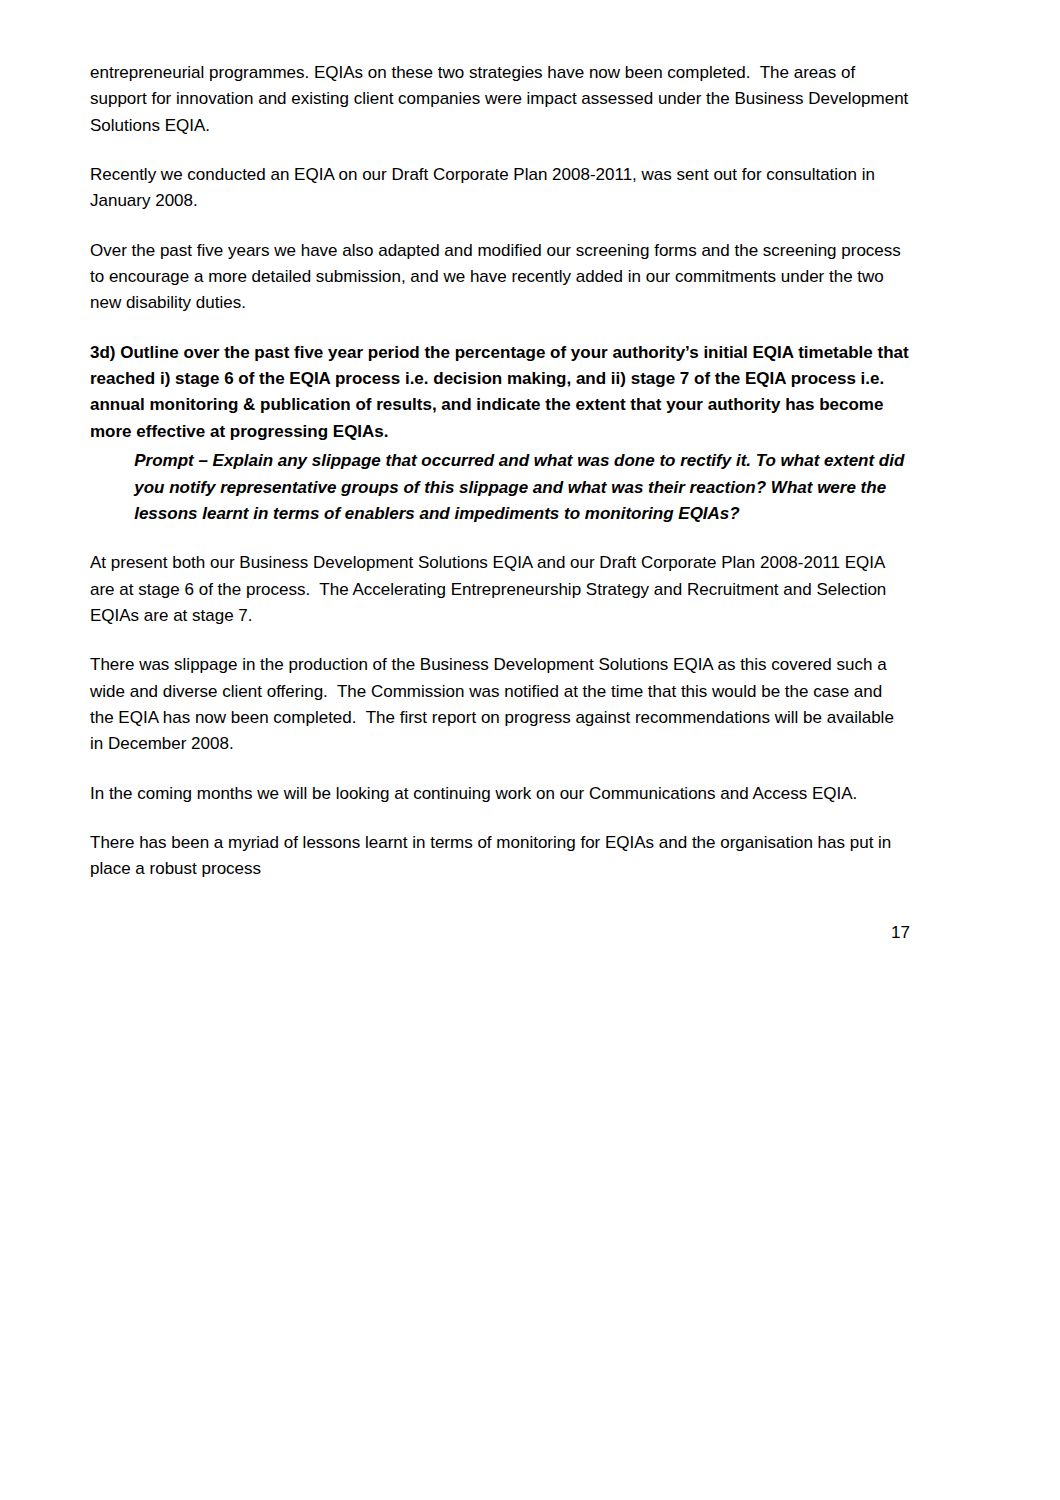entrepreneurial programmes. EQIAs on these two strategies have now been completed. The areas of support for innovation and existing client companies were impact assessed under the Business Development Solutions EQIA.
Recently we conducted an EQIA on our Draft Corporate Plan 2008-2011, was sent out for consultation in January 2008.
Over the past five years we have also adapted and modified our screening forms and the screening process to encourage a more detailed submission, and we have recently added in our commitments under the two new disability duties.
3d) Outline over the past five year period the percentage of your authority’s initial EQIA timetable that reached i) stage 6 of the EQIA process i.e. decision making, and ii) stage 7 of the EQIA process i.e. annual monitoring & publication of results, and indicate the extent that your authority has become more effective at progressing EQIAs.
Prompt – Explain any slippage that occurred and what was done to rectify it. To what extent did you notify representative groups of this slippage and what was their reaction? What were the lessons learnt in terms of enablers and impediments to monitoring EQIAs?
At present both our Business Development Solutions EQIA and our Draft Corporate Plan 2008-2011 EQIA are at stage 6 of the process. The Accelerating Entrepreneurship Strategy and Recruitment and Selection EQIAs are at stage 7.
There was slippage in the production of the Business Development Solutions EQIA as this covered such a wide and diverse client offering. The Commission was notified at the time that this would be the case and the EQIA has now been completed. The first report on progress against recommendations will be available in December 2008.
In the coming months we will be looking at continuing work on our Communications and Access EQIA.
There has been a myriad of lessons learnt in terms of monitoring for EQIAs and the organisation has put in place a robust process
17